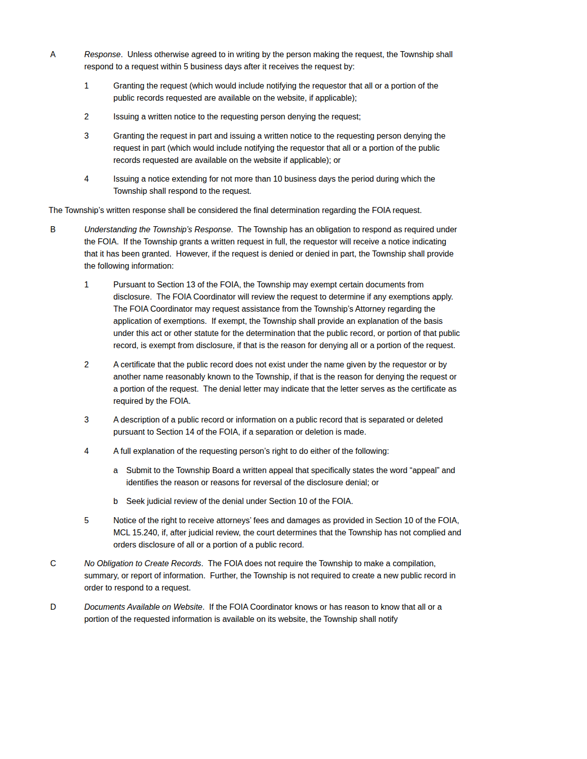A
Response. Unless otherwise agreed to in writing by the person making the request, the Township shall respond to a request within 5 business days after it receives the request by:
1
Granting the request (which would include notifying the requestor that all or a portion of the public records requested are available on the website, if applicable);
2
Issuing a written notice to the requesting person denying the request;
3
Granting the request in part and issuing a written notice to the requesting person denying the request in part (which would include notifying the requestor that all or a portion of the public records requested are available on the website if applicable); or
4
Issuing a notice extending for not more than 10 business days the period during which the Township shall respond to the request.
The Township’s written response shall be considered the final determination regarding the FOIA request.
B
Understanding the Township’s Response. The Township has an obligation to respond as required under the FOIA. If the Township grants a written request in full, the requestor will receive a notice indicating that it has been granted. However, if the request is denied or denied in part, the Township shall provide the following information:
1
Pursuant to Section 13 of the FOIA, the Township may exempt certain documents from disclosure. The FOIA Coordinator will review the request to determine if any exemptions apply. The FOIA Coordinator may request assistance from the Township’s Attorney regarding the application of exemptions. If exempt, the Township shall provide an explanation of the basis under this act or other statute for the determination that the public record, or portion of that public record, is exempt from disclosure, if that is the reason for denying all or a portion of the request.
2
A certificate that the public record does not exist under the name given by the requestor or by another name reasonably known to the Township, if that is the reason for denying the request or a portion of the request. The denial letter may indicate that the letter serves as the certificate as required by the FOIA.
3
A description of a public record or information on a public record that is separated or deleted pursuant to Section 14 of the FOIA, if a separation or deletion is made.
4
A full explanation of the requesting person’s right to do either of the following:
a
Submit to the Township Board a written appeal that specifically states the word “appeal” and identifies the reason or reasons for reversal of the disclosure denial; or
b
Seek judicial review of the denial under Section 10 of the FOIA.
5
Notice of the right to receive attorneys’ fees and damages as provided in Section 10 of the FOIA, MCL 15.240, if, after judicial review, the court determines that the Township has not complied and orders disclosure of all or a portion of a public record.
C
No Obligation to Create Records. The FOIA does not require the Township to make a compilation, summary, or report of information. Further, the Township is not required to create a new public record in order to respond to a request.
D
Documents Available on Website. If the FOIA Coordinator knows or has reason to know that all or a portion of the requested information is available on its website, the Township shall notify